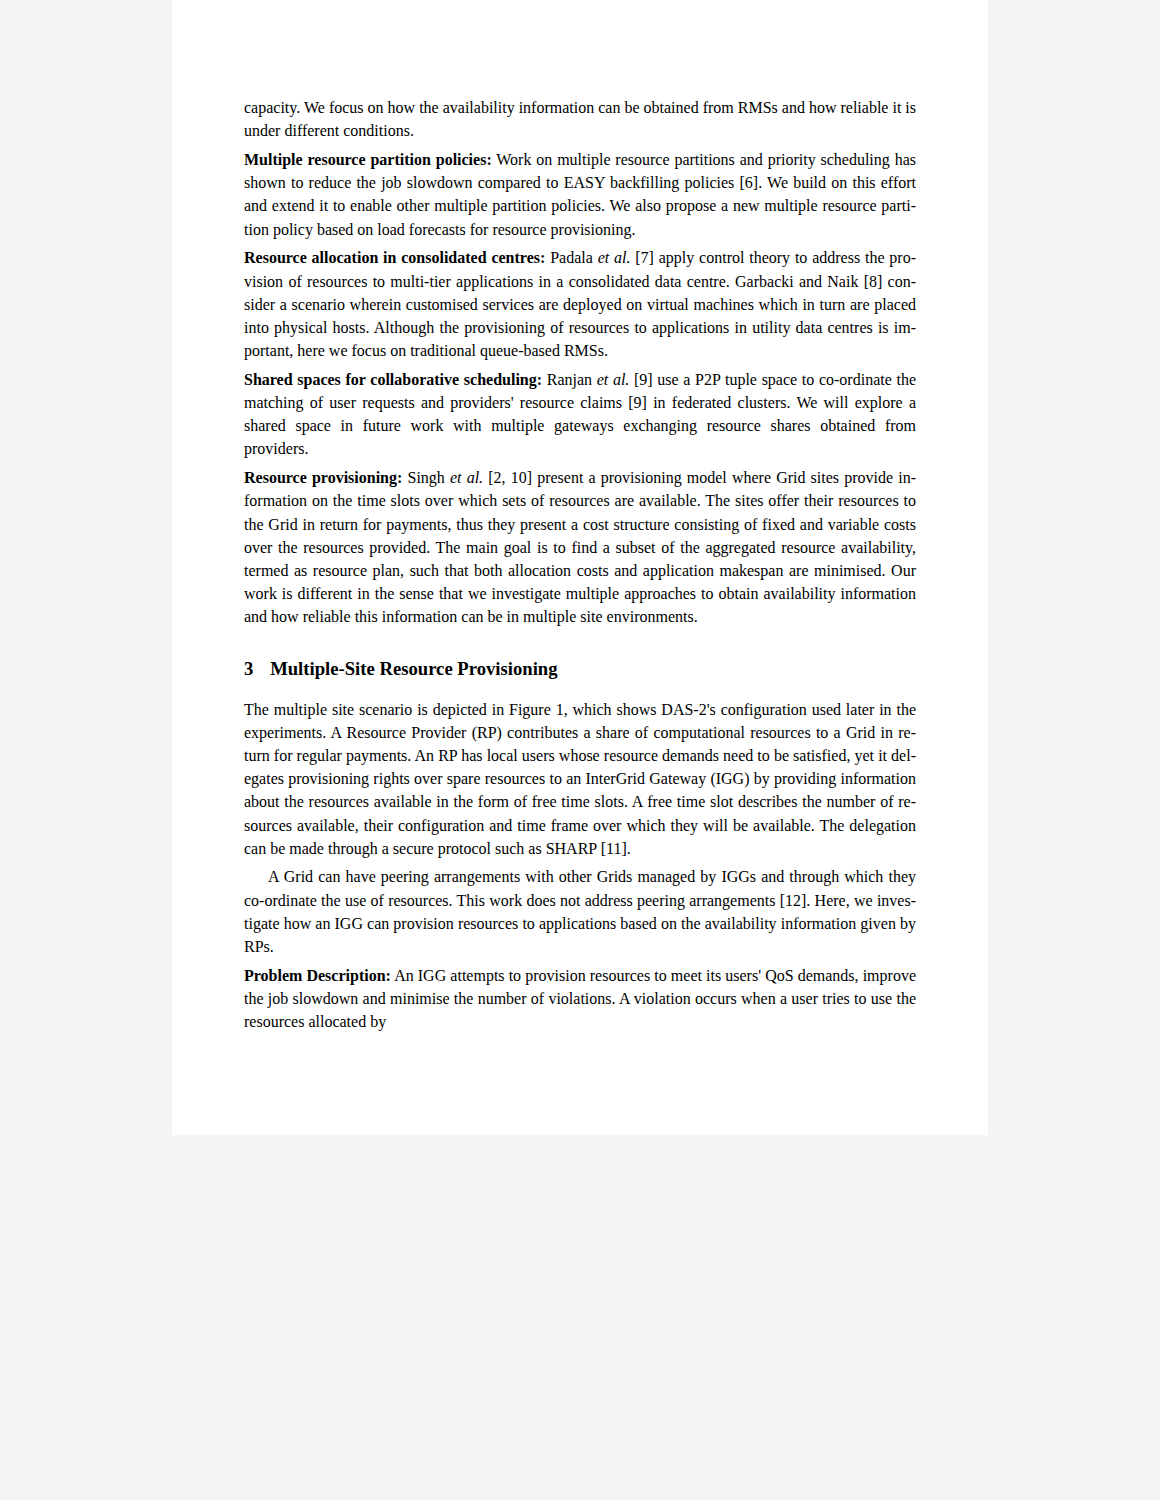capacity. We focus on how the availability information can be obtained from RMSs and how reliable it is under different conditions.
Multiple resource partition policies: Work on multiple resource partitions and priority scheduling has shown to reduce the job slowdown compared to EASY backfilling policies [6]. We build on this effort and extend it to enable other multiple partition policies. We also propose a new multiple resource partition policy based on load forecasts for resource provisioning.
Resource allocation in consolidated centres: Padala et al. [7] apply control theory to address the provision of resources to multi-tier applications in a consolidated data centre. Garbacki and Naik [8] consider a scenario wherein customised services are deployed on virtual machines which in turn are placed into physical hosts. Although the provisioning of resources to applications in utility data centres is important, here we focus on traditional queue-based RMSs.
Shared spaces for collaborative scheduling: Ranjan et al. [9] use a P2P tuple space to co-ordinate the matching of user requests and providers' resource claims [9] in federated clusters. We will explore a shared space in future work with multiple gateways exchanging resource shares obtained from providers.
Resource provisioning: Singh et al. [2, 10] present a provisioning model where Grid sites provide information on the time slots over which sets of resources are available. The sites offer their resources to the Grid in return for payments, thus they present a cost structure consisting of fixed and variable costs over the resources provided. The main goal is to find a subset of the aggregated resource availability, termed as resource plan, such that both allocation costs and application makespan are minimised. Our work is different in the sense that we investigate multiple approaches to obtain availability information and how reliable this information can be in multiple site environments.
3 Multiple-Site Resource Provisioning
The multiple site scenario is depicted in Figure 1, which shows DAS-2's configuration used later in the experiments. A Resource Provider (RP) contributes a share of computational resources to a Grid in return for regular payments. An RP has local users whose resource demands need to be satisfied, yet it delegates provisioning rights over spare resources to an InterGrid Gateway (IGG) by providing information about the resources available in the form of free time slots. A free time slot describes the number of resources available, their configuration and time frame over which they will be available. The delegation can be made through a secure protocol such as SHARP [11].
A Grid can have peering arrangements with other Grids managed by IGGs and through which they co-ordinate the use of resources. This work does not address peering arrangements [12]. Here, we investigate how an IGG can provision resources to applications based on the availability information given by RPs.
Problem Description: An IGG attempts to provision resources to meet its users' QoS demands, improve the job slowdown and minimise the number of violations. A violation occurs when a user tries to use the resources allocated by